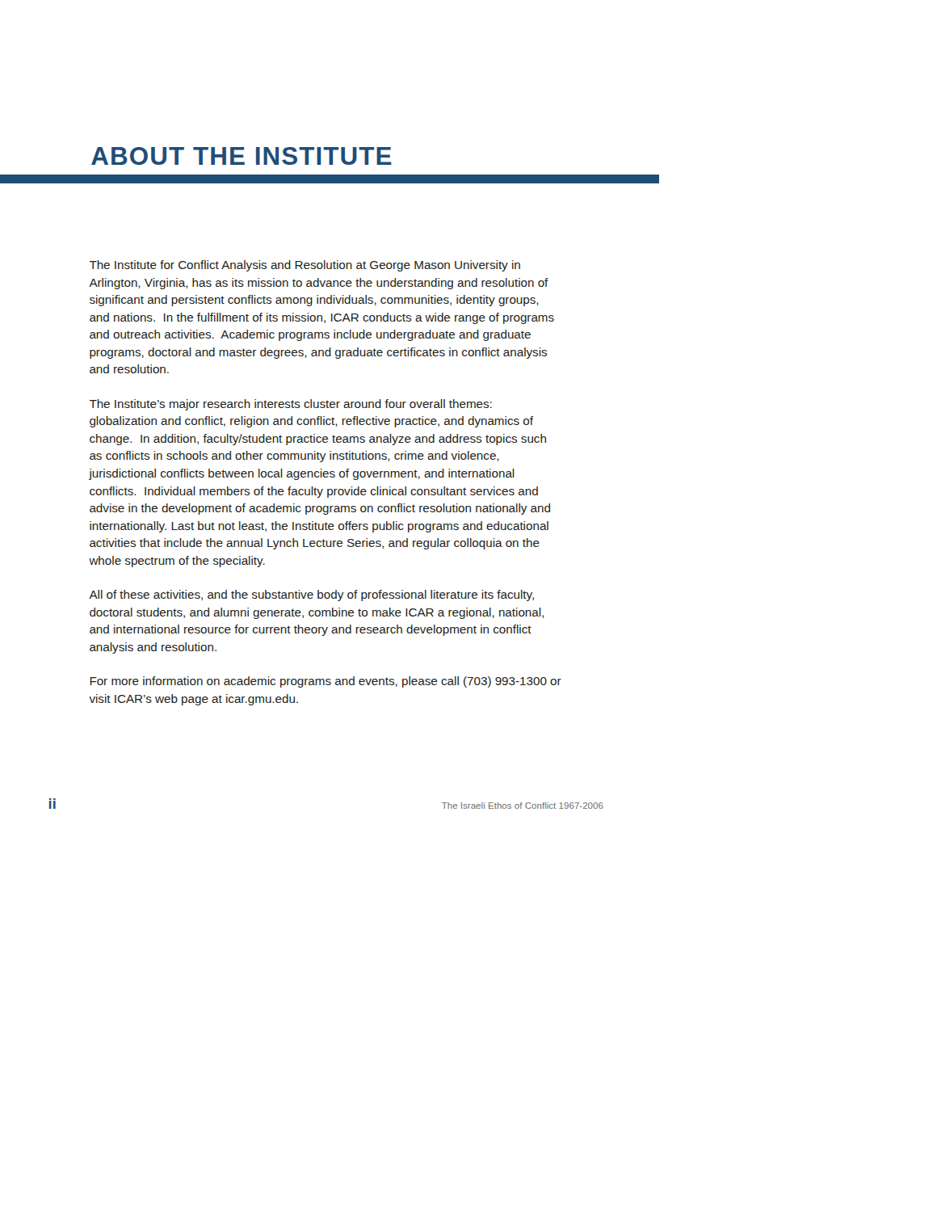ABOUT THE INSTITUTE
The Institute for Conflict Analysis and Resolution at George Mason University in Arlington, Virginia, has as its mission to advance the understanding and resolution of significant and persistent conflicts among individuals, communities, identity groups, and nations. In the fulfillment of its mission, ICAR conducts a wide range of programs and outreach activities. Academic programs include undergraduate and graduate programs, doctoral and master degrees, and graduate certificates in conflict analysis and resolution.
The Institute’s major research interests cluster around four overall themes: globalization and conflict, religion and conflict, reflective practice, and dynamics of change. In addition, faculty/student practice teams analyze and address topics such as conflicts in schools and other community institutions, crime and violence, jurisdictional conflicts between local agencies of government, and international conflicts. Individual members of the faculty provide clinical consultant services and advise in the development of academic programs on conflict resolution nationally and internationally. Last but not least, the Institute offers public programs and educational activities that include the annual Lynch Lecture Series, and regular colloquia on the whole spectrum of the speciality.
All of these activities, and the substantive body of professional literature its faculty, doctoral students, and alumni generate, combine to make ICAR a regional, national, and international resource for current theory and research development in conflict analysis and resolution.
For more information on academic programs and events, please call (703) 993-1300 or visit ICAR’s web page at icar.gmu.edu.
ii
The Israeli Ethos of Conflict 1967-2006